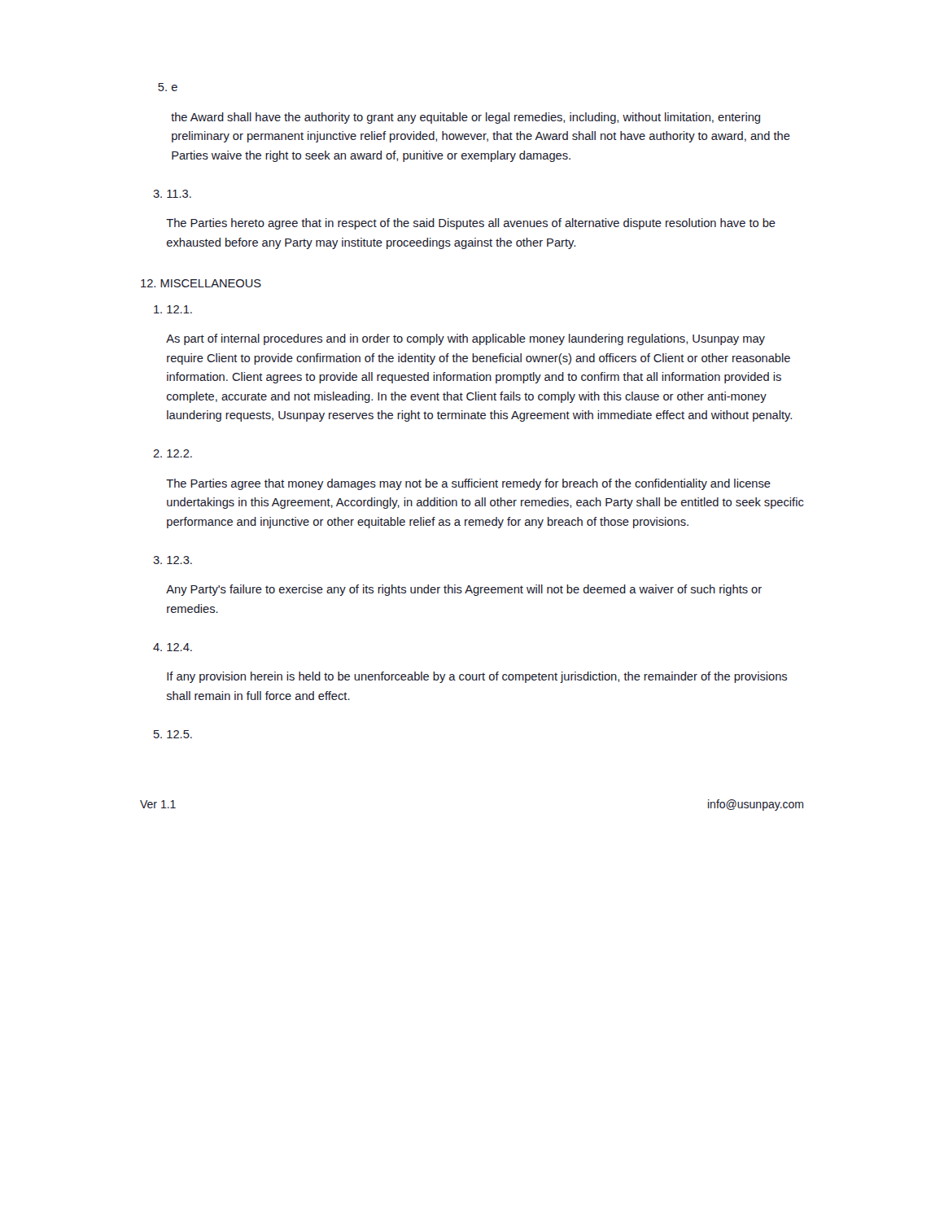e
the Award shall have the authority to grant any equitable or legal remedies, including, without limitation, entering preliminary or permanent injunctive relief provided, however, that the Award shall not have authority to award, and the Parties waive the right to seek an award of, punitive or exemplary damages.
11.3.
The Parties hereto agree that in respect of the said Disputes all avenues of alternative dispute resolution have to be exhausted before any Party may institute proceedings against the other Party.
12. MISCELLANEOUS
12.1.
As part of internal procedures and in order to comply with applicable money laundering regulations, Usunpay may require Client to provide confirmation of the identity of the beneficial owner(s) and officers of Client or other reasonable information. Client agrees to provide all requested information promptly and to confirm that all information provided is complete, accurate and not misleading. In the event that Client fails to comply with this clause or other anti-money laundering requests, Usunpay reserves the right to terminate this Agreement with immediate effect and without penalty.
12.2.
The Parties agree that money damages may not be a sufficient remedy for breach of the confidentiality and license undertakings in this Agreement, Accordingly, in addition to all other remedies, each Party shall be entitled to seek specific performance and injunctive or other equitable relief as a remedy for any breach of those provisions.
12.3.
Any Party's failure to exercise any of its rights under this Agreement will not be deemed a waiver of such rights or remedies.
12.4.
If any provision herein is held to be unenforceable by a court of competent jurisdiction, the remainder of the provisions shall remain in full force and effect.
12.5.
Ver 1.1 info@usunpay.com